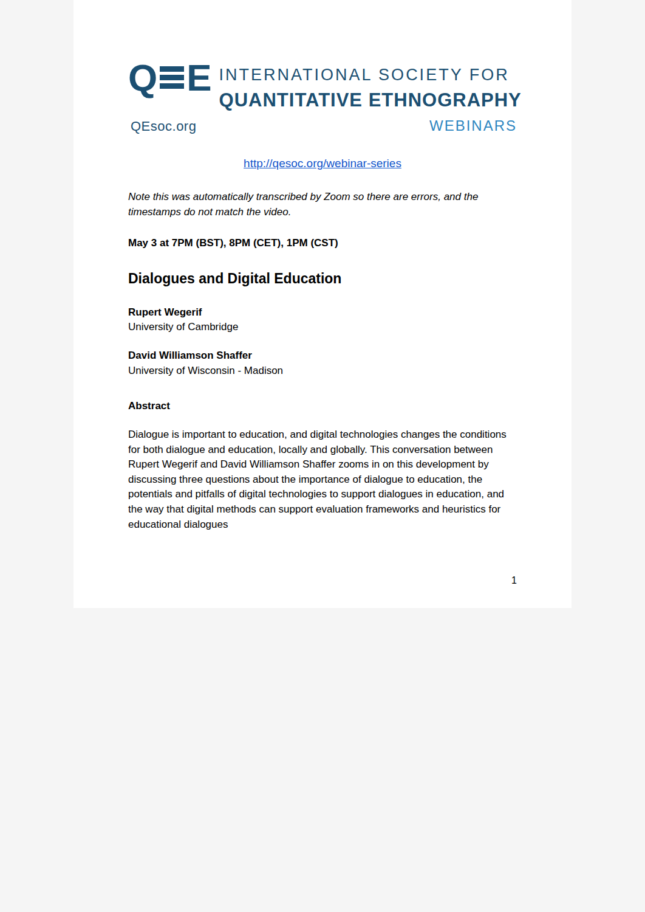Q E
INTERNATIONAL SOCIETY FOR
QUANTITATIVE ETHNOGRAPHY
QEsoc.org WEBINARS
http://qesoc.org/webinar-series
Note this was automatically transcribed by Zoom so there are errors, and the timestamps do not match the video.
May 3 at 7PM (BST), 8PM (CET), 1PM (CST)
Dialogues and Digital Education
Rupert Wegerif
University of Cambridge
David Williamson Shaffer
University of Wisconsin - Madison
Abstract
Dialogue is important to education, and digital technologies changes the conditions for both dialogue and education, locally and globally. This conversation between Rupert Wegerif and David Williamson Shaffer zooms in on this development by discussing three questions about the importance of dialogue to education, the potentials and pitfalls of digital technologies to support dialogues in education, and the way that digital methods can support evaluation frameworks and heuristics for educational dialogues
1